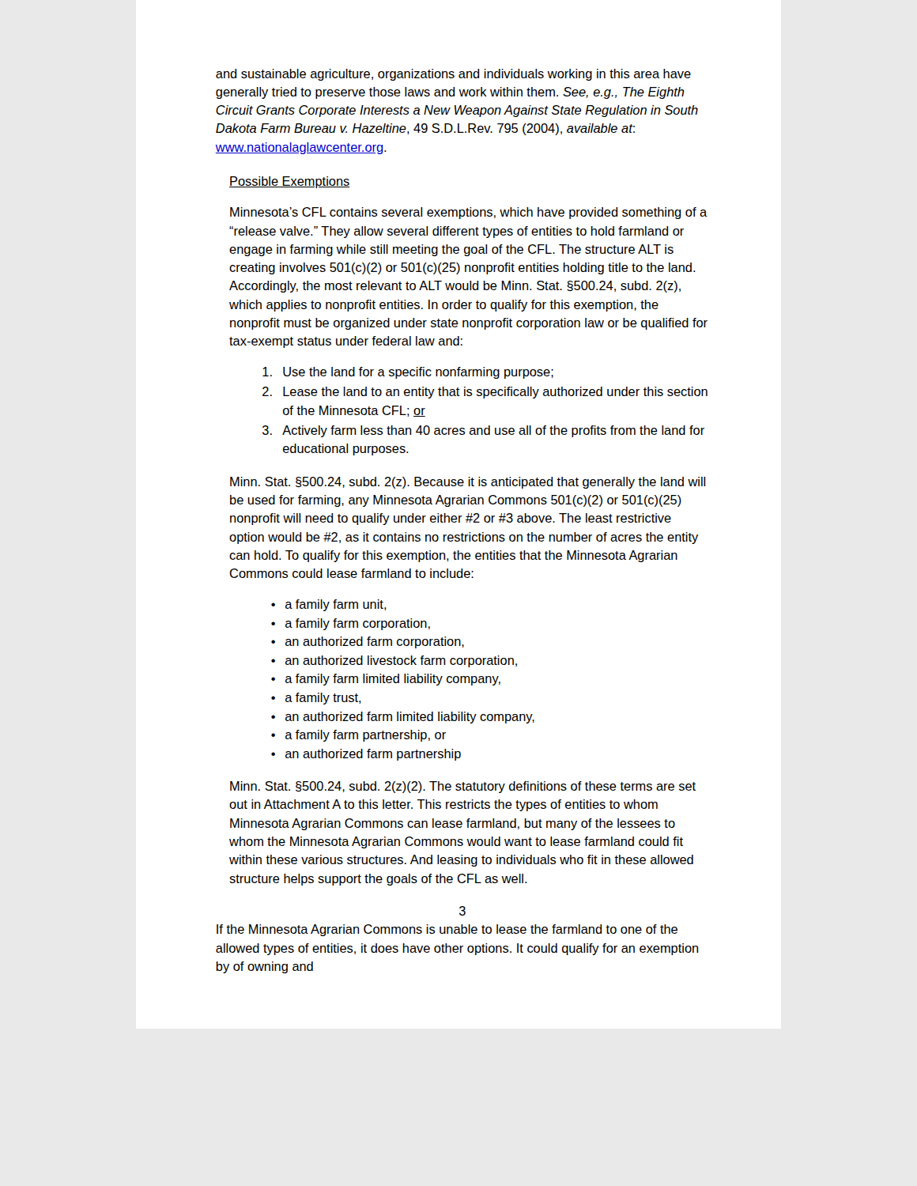and sustainable agriculture, organizations and individuals working in this area have generally tried to preserve those laws and work within them. See, e.g., The Eighth Circuit Grants Corporate Interests a New Weapon Against State Regulation in South Dakota Farm Bureau v. Hazeltine, 49 S.D.L.Rev. 795 (2004), available at: www.nationalaglawcenter.org.
Possible Exemptions
Minnesota’s CFL contains several exemptions, which have provided something of a “release valve.” They allow several different types of entities to hold farmland or engage in farming while still meeting the goal of the CFL. The structure ALT is creating involves 501(c)(2) or 501(c)(25) nonprofit entities holding title to the land. Accordingly, the most relevant to ALT would be Minn. Stat. §500.24, subd. 2(z), which applies to nonprofit entities. In order to qualify for this exemption, the nonprofit must be organized under state nonprofit corporation law or be qualified for tax-exempt status under federal law and:
Use the land for a specific nonfarming purpose;
Lease the land to an entity that is specifically authorized under this section of the Minnesota CFL; or
Actively farm less than 40 acres and use all of the profits from the land for educational purposes.
Minn. Stat. §500.24, subd. 2(z). Because it is anticipated that generally the land will be used for farming, any Minnesota Agrarian Commons 501(c)(2) or 501(c)(25) nonprofit will need to qualify under either #2 or #3 above. The least restrictive option would be #2, as it contains no restrictions on the number of acres the entity can hold. To qualify for this exemption, the entities that the Minnesota Agrarian Commons could lease farmland to include:
a family farm unit,
a family farm corporation,
an authorized farm corporation,
an authorized livestock farm corporation,
a family farm limited liability company,
a family trust,
an authorized farm limited liability company,
a family farm partnership, or
an authorized farm partnership
Minn. Stat. §500.24, subd. 2(z)(2). The statutory definitions of these terms are set out in Attachment A to this letter. This restricts the types of entities to whom Minnesota Agrarian Commons can lease farmland, but many of the lessees to whom the Minnesota Agrarian Commons would want to lease farmland could fit within these various structures. And leasing to individuals who fit in these allowed structure helps support the goals of the CFL as well.
3
If the Minnesota Agrarian Commons is unable to lease the farmland to one of the allowed types of entities, it does have other options. It could qualify for an exemption by of owning and